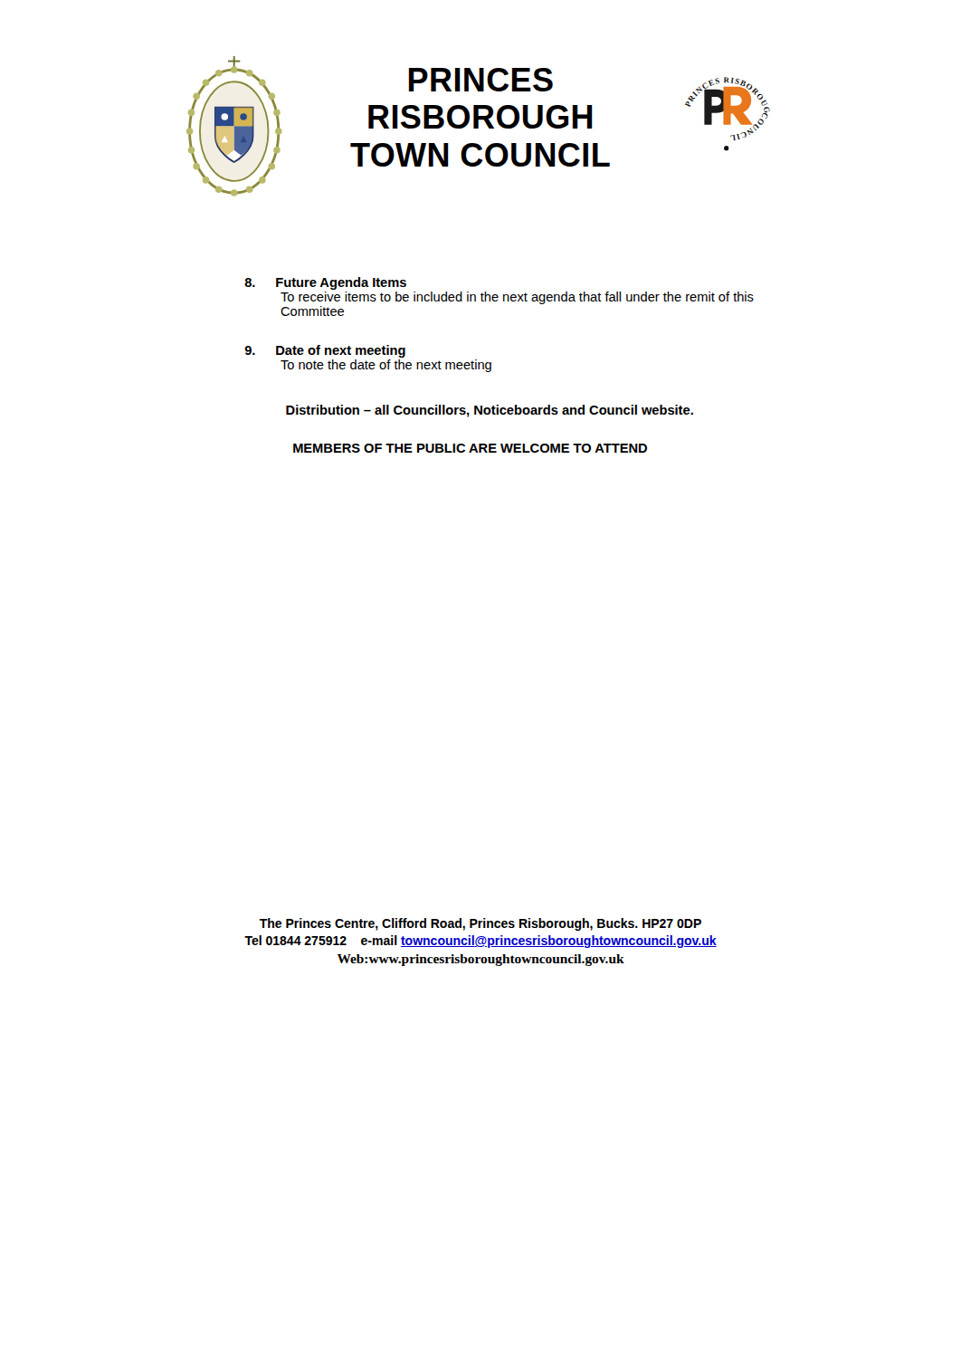PRINCES RISBOROUGH
TOWN COUNCIL
PRINCES RISBOROUGH TOWN COUNCIL
8.
Future Agenda Items
To receive items to be included in the next agenda that fall under the remit of this Committee
9.
Date of next meeting
To note the date of the next meeting
Distribution – all Councillors, Noticeboards and Council website.
MEMBERS OF THE PUBLIC ARE WELCOME TO ATTEND
The Princes Centre, Clifford Road, Princes Risborough, Bucks. HP27 0DP
Tel 01844 275912 e-mail towncouncil@princesrisboroughtowncouncil.gov.uk
Web:www.princesrisboroughtowncouncil.gov.uk